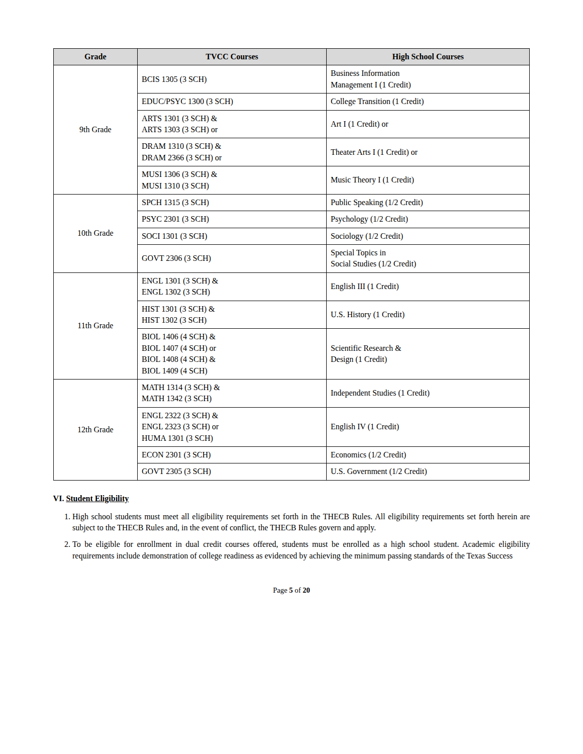| Grade | TVCC Courses | High School Courses |
| --- | --- | --- |
| 9th Grade | BCIS 1305 (3 SCH) | Business Information Management I (1 Credit) |
| EDUC/PSYC 1300 (3 SCH) | College Transition (1 Credit) |
| ARTS 1301 (3 SCH) & ARTS 1303 (3 SCH) or | Art I (1 Credit) or |
| DRAM 1310 (3 SCH) & DRAM 2366 (3 SCH) or | Theater Arts I (1 Credit) or |
| MUSI 1306 (3 SCH) & MUSI 1310 (3 SCH) | Music Theory I (1 Credit) |
| 10th Grade | SPCH 1315 (3 SCH) | Public Speaking (1/2 Credit) |
| PSYC 2301 (3 SCH) | Psychology (1/2 Credit) |
| SOCI 1301 (3 SCH) | Sociology (1/2 Credit) |
| GOVT 2306 (3 SCH) | Special Topics in Social Studies (1/2 Credit) |
| 11th Grade | ENGL 1301 (3 SCH) & ENGL 1302 (3 SCH) | English III (1 Credit) |
| HIST 1301 (3 SCH) & HIST 1302 (3 SCH) | U.S. History (1 Credit) |
| BIOL 1406 (4 SCH) & BIOL 1407 (4 SCH) or BIOL 1408 (4 SCH) & BIOL 1409 (4 SCH) | Scientific Research & Design (1 Credit) |
| 12th Grade | MATH 1314 (3 SCH) & MATH 1342 (3 SCH) | Independent Studies (1 Credit) |
| ENGL 2322 (3 SCH) & ENGL 2323 (3 SCH) or HUMA 1301 (3 SCH) | English IV (1 Credit) |
| ECON 2301 (3 SCH) | Economics (1/2 Credit) |
| GOVT 2305 (3 SCH) | U.S. Government (1/2 Credit) |
VI. Student Eligibility
High school students must meet all eligibility requirements set forth in the THECB Rules. All eligibility requirements set forth herein are subject to the THECB Rules and, in the event of conflict, the THECB Rules govern and apply.
To be eligible for enrollment in dual credit courses offered, students must be enrolled as a high school student. Academic eligibility requirements include demonstration of college readiness as evidenced by achieving the minimum passing standards of the Texas Success
Page 5 of 20